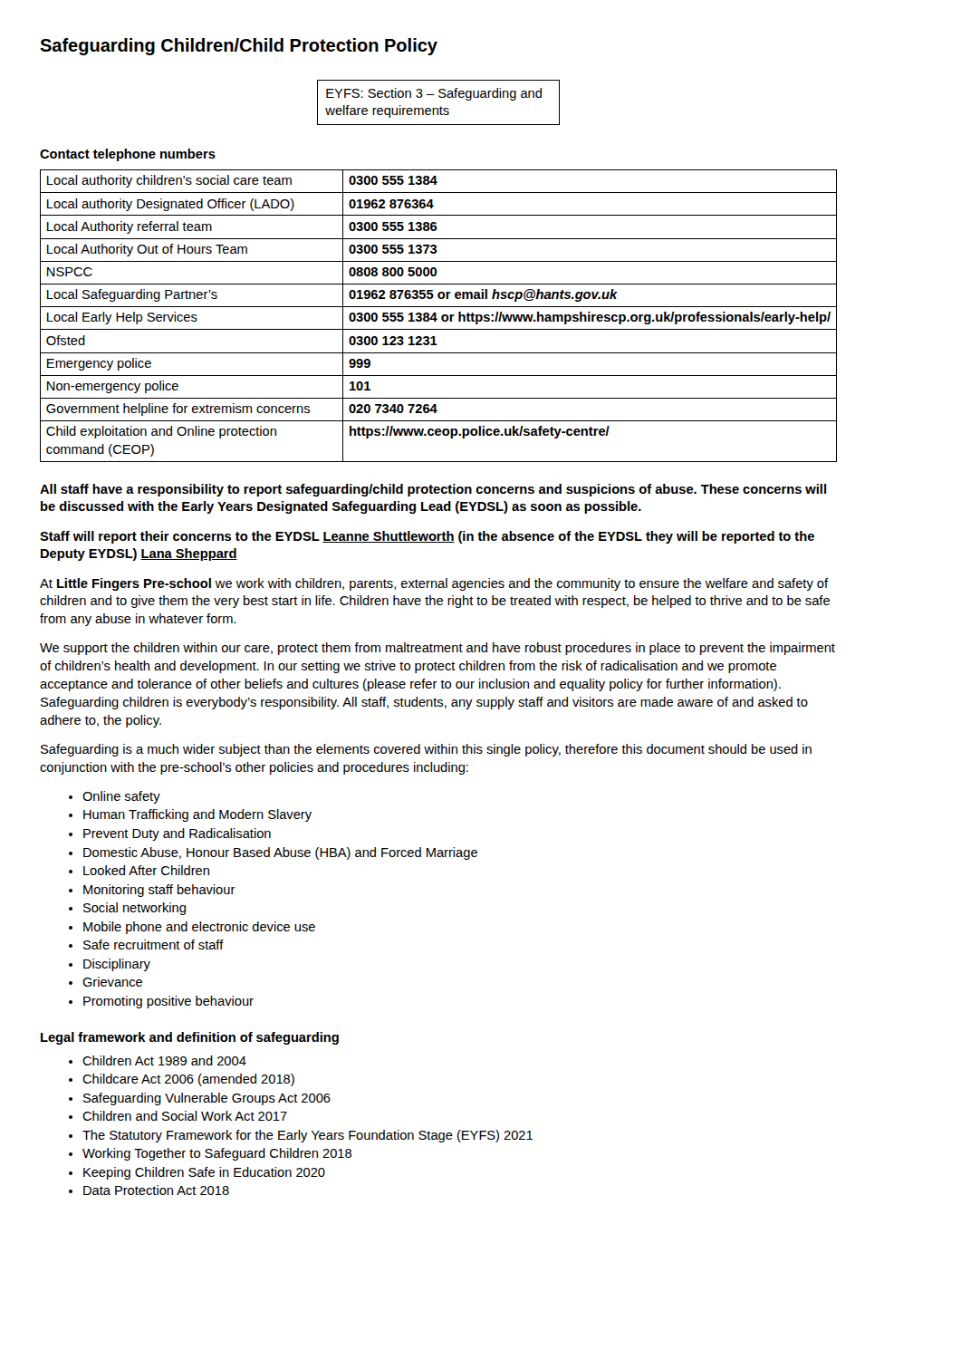Safeguarding Children/Child Protection Policy
EYFS: Section 3 – Safeguarding and welfare requirements
Contact telephone numbers
| Local authority children’s social care team | 0300 555 1384 |
| Local authority Designated Officer (LADO) | 01962 876364 |
| Local Authority referral team | 0300 555 1386 |
| Local Authority Out of Hours Team | 0300 555 1373 |
| NSPCC | 0808 800 5000 |
| Local Safeguarding Partner’s | 01962 876355 or email hscp@hants.gov.uk |
| Local Early Help Services | 0300 555 1384 or https://www.hampshirescp.org.uk/professionals/early-help/ |
| Ofsted | 0300 123 1231 |
| Emergency police | 999 |
| Non-emergency police | 101 |
| Government helpline for extremism concerns | 020 7340 7264 |
| Child exploitation and Online protection command (CEOP) | https://www.ceop.police.uk/safety-centre/ |
All staff have a responsibility to report safeguarding/child protection concerns and suspicions of abuse. These concerns will be discussed with the Early Years Designated Safeguarding Lead (EYDSL) as soon as possible.
Staff will report their concerns to the EYDSL Leanne Shuttleworth (in the absence of the EYDSL they will be reported to the Deputy EYDSL) Lana Sheppard
At Little Fingers Pre-school we work with children, parents, external agencies and the community to ensure the welfare and safety of children and to give them the very best start in life. Children have the right to be treated with respect, be helped to thrive and to be safe from any abuse in whatever form.
We support the children within our care, protect them from maltreatment and have robust procedures in place to prevent the impairment of children’s health and development. In our setting we strive to protect children from the risk of radicalisation and we promote acceptance and tolerance of other beliefs and cultures (please refer to our inclusion and equality policy for further information). Safeguarding children is everybody’s responsibility. All staff, students, any supply staff and visitors are made aware of and asked to adhere to, the policy.
Safeguarding is a much wider subject than the elements covered within this single policy, therefore this document should be used in conjunction with the pre-school’s other policies and procedures including:
Online safety
Human Trafficking and Modern Slavery
Prevent Duty and Radicalisation
Domestic Abuse, Honour Based Abuse (HBA) and Forced Marriage
Looked After Children
Monitoring staff behaviour
Social networking
Mobile phone and electronic device use
Safe recruitment of staff
Disciplinary
Grievance
Promoting positive behaviour
Legal framework and definition of safeguarding
Children Act 1989 and 2004
Childcare Act 2006 (amended 2018)
Safeguarding Vulnerable Groups Act 2006
Children and Social Work Act 2017
The Statutory Framework for the Early Years Foundation Stage (EYFS) 2021
Working Together to Safeguard Children 2018
Keeping Children Safe in Education 2020
Data Protection Act 2018